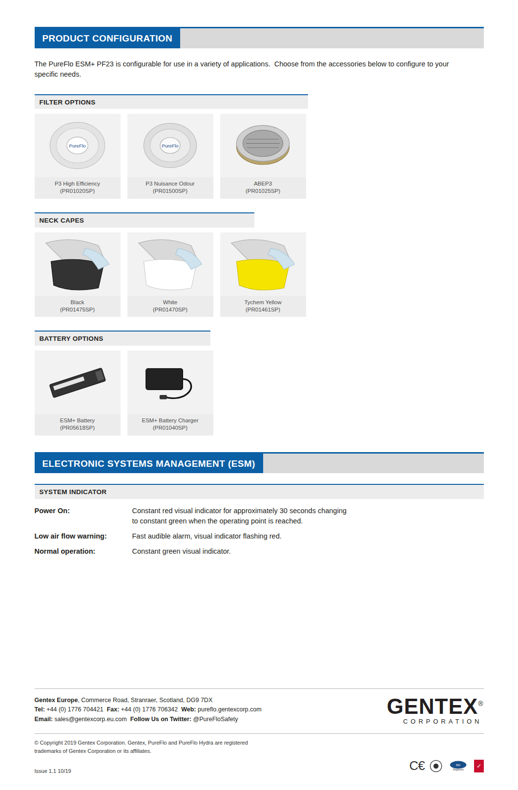Product Configuration
The PureFlo ESM+ PF23 is configurable for use in a variety of applications. Choose from the accessories below to configure to your specific needs.
Filter Options
P3 High Efficiency (PR01020SP)
P3 Nuisance Odour (PR01500SP)
ABEP3 (PR01025SP)
Neck Capes
Black (PR01475SP)
White (PR01470SP)
Tychem Yellow (PR01461SP)
Battery Options
ESM+ Battery (PR05618SP)
ESM+ Battery Charger (PR01040SP)
Electronic Systems Management (ESM)
System Indicator
| Power On: | Constant red visual indicator for approximately 30 seconds changing to constant green when the operating point is reached. |
| Low air flow warning: | Fast audible alarm, visual indicator flashing red. |
| Normal operation: | Constant green visual indicator. |
Gentex Europe, Commerce Road, Stranraer, Scotland, DG9 7DX
Tel: +44 (0) 1776 704421 Fax: +44 (0) 1776 706342 Web: pureflo.gentexcorp.com
Email: sales@gentexcorp.eu.com Follow Us on Twitter: @PureFloSafety
GENTEX®
CORPORATION
© Copyright 2019 Gentex Corporation. Gentex, PureFlo and PureFlo Hydra are registered
trademarks of Gentex Corporation or its affiliates.
Issue 1.1 10/19
C€